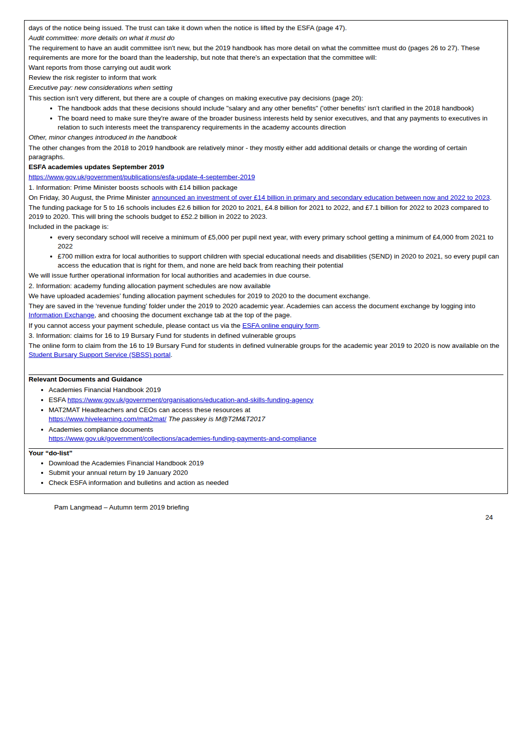days of the notice being issued. The trust can take it down when the notice is lifted by the ESFA (page 47).
Audit committee: more details on what it must do
The requirement to have an audit committee isn't new, but the 2019 handbook has more detail on what the committee must do (pages 26 to 27). These requirements are more for the board than the leadership, but note that there's an expectation that the committee will:
Want reports from those carrying out audit work
Review the risk register to inform that work
Executive pay: new considerations when setting
This section isn't very different, but there are a couple of changes on making executive pay decisions (page 20):
The handbook adds that these decisions should include "salary and any other benefits" ('other benefits' isn't clarified in the 2018 handbook)
The board need to make sure they're aware of the broader business interests held by senior executives, and that any payments to executives in relation to such interests meet the transparency requirements in the academy accounts direction
Other, minor changes introduced in the handbook
The other changes from the 2018 to 2019 handbook are relatively minor - they mostly either add additional details or change the wording of certain paragraphs.
ESFA academies updates September 2019
https://www.gov.uk/government/publications/esfa-update-4-september-2019
1. Information: Prime Minister boosts schools with £14 billion package
On Friday, 30 August, the Prime Minister announced an investment of over £14 billion in primary and secondary education between now and 2022 to 2023.
The funding package for 5 to 16 schools includes £2.6 billion for 2020 to 2021, £4.8 billion for 2021 to 2022, and £7.1 billion for 2022 to 2023 compared to 2019 to 2020. This will bring the schools budget to £52.2 billion in 2022 to 2023.
Included in the package is:
every secondary school will receive a minimum of £5,000 per pupil next year, with every primary school getting a minimum of £4,000 from 2021 to 2022
£700 million extra for local authorities to support children with special educational needs and disabilities (SEND) in 2020 to 2021, so every pupil can access the education that is right for them, and none are held back from reaching their potential
We will issue further operational information for local authorities and academies in due course.
2. Information: academy funding allocation payment schedules are now available
We have uploaded academies’ funding allocation payment schedules for 2019 to 2020 to the document exchange.
They are saved in the ‘revenue funding’ folder under the 2019 to 2020 academic year. Academies can access the document exchange by logging into Information Exchange, and choosing the document exchange tab at the top of the page.
If you cannot access your payment schedule, please contact us via the ESFA online enquiry form.
3. Information: claims for 16 to 19 Bursary Fund for students in defined vulnerable groups
The online form to claim from the 16 to 19 Bursary Fund for students in defined vulnerable groups for the academic year 2019 to 2020 is now available on the Student Bursary Support Service (SBSS) portal.
Relevant Documents and Guidance
Academies Financial Handbook 2019
ESFA https://www.gov.uk/government/organisations/education-and-skills-funding-agency
MAT2MAT Headteachers and CEOs can access these resources at
https://www.hivelearning.com/mat2mat/ The passkey is M@T2M&T2017
Academies compliance documents
https://www.gov.uk/government/collections/academies-funding-payments-and-compliance
Your “do-list”
Download the Academies Financial Handbook 2019
Submit your annual return by 19 January 2020
Check ESFA information and bulletins and action as needed
Pam Langmead – Autumn term 2019 briefing
24